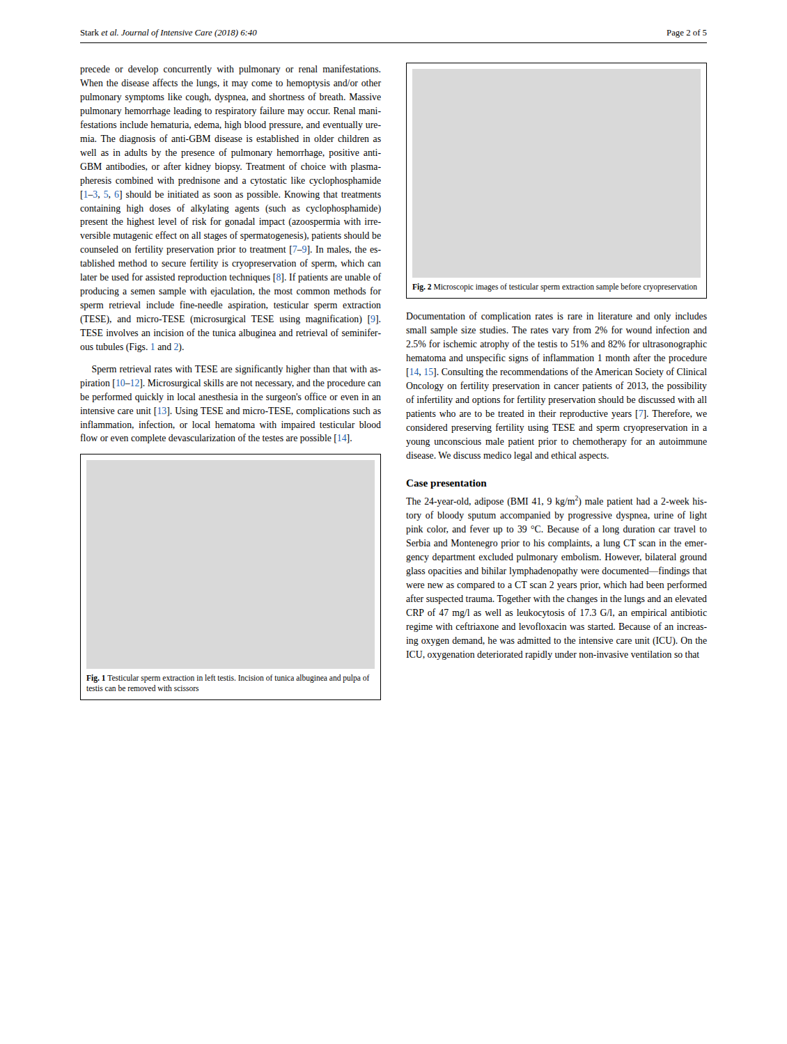Stark et al. Journal of Intensive Care (2018) 6:40
Page 2 of 5
precede or develop concurrently with pulmonary or renal manifestations. When the disease affects the lungs, it may come to hemoptysis and/or other pulmonary symptoms like cough, dyspnea, and shortness of breath. Massive pulmonary hemorrhage leading to respiratory failure may occur. Renal manifestations include hematuria, edema, high blood pressure, and eventually uremia. The diagnosis of anti-GBM disease is established in older children as well as in adults by the presence of pulmonary hemorrhage, positive anti-GBM antibodies, or after kidney biopsy. Treatment of choice with plasmapheresis combined with prednisone and a cytostatic like cyclophosphamide [1–3, 5, 6] should be initiated as soon as possible. Knowing that treatments containing high doses of alkylating agents (such as cyclophosphamide) present the highest level of risk for gonadal impact (azoospermia with irreversible mutagenic effect on all stages of spermatogenesis), patients should be counseled on fertility preservation prior to treatment [7–9]. In males, the established method to secure fertility is cryopreservation of sperm, which can later be used for assisted reproduction techniques [8]. If patients are unable of producing a semen sample with ejaculation, the most common methods for sperm retrieval include fine-needle aspiration, testicular sperm extraction (TESE), and micro-TESE (microsurgical TESE using magnification) [9]. TESE involves an incision of the tunica albuginea and retrieval of seminiferous tubules (Figs. 1 and 2).
Sperm retrieval rates with TESE are significantly higher than that with aspiration [10–12]. Microsurgical skills are not necessary, and the procedure can be performed quickly in local anesthesia in the surgeon's office or even in an intensive care unit [13]. Using TESE and micro-TESE, complications such as inflammation, infection, or local hematoma with impaired testicular blood flow or even complete devascularization of the testes are possible [14].
Fig. 1 Testicular sperm extraction in left testis. Incision of tunica albuginea and pulpa of testis can be removed with scissors
Fig. 2 Microscopic images of testicular sperm extraction sample before cryopreservation
Documentation of complication rates is rare in literature and only includes small sample size studies. The rates vary from 2% for wound infection and 2.5% for ischemic atrophy of the testis to 51% and 82% for ultrasonographic hematoma and unspecific signs of inflammation 1 month after the procedure [14, 15]. Consulting the recommendations of the American Society of Clinical Oncology on fertility preservation in cancer patients of 2013, the possibility of infertility and options for fertility preservation should be discussed with all patients who are to be treated in their reproductive years [7]. Therefore, we considered preserving fertility using TESE and sperm cryopreservation in a young unconscious male patient prior to chemotherapy for an autoimmune disease. We discuss medico legal and ethical aspects.
Case presentation
The 24-year-old, adipose (BMI 41, 9 kg/m2) male patient had a 2-week history of bloody sputum accompanied by progressive dyspnea, urine of light pink color, and fever up to 39 °C. Because of a long duration car travel to Serbia and Montenegro prior to his complaints, a lung CT scan in the emergency department excluded pulmonary embolism. However, bilateral ground glass opacities and bihilar lymphadenopathy were documented—findings that were new as compared to a CT scan 2 years prior, which had been performed after suspected trauma. Together with the changes in the lungs and an elevated CRP of 47 mg/l as well as leukocytosis of 17.3 G/l, an empirical antibiotic regime with ceftriaxone and levofloxacin was started. Because of an increasing oxygen demand, he was admitted to the intensive care unit (ICU). On the ICU, oxygenation deteriorated rapidly under non-invasive ventilation so that